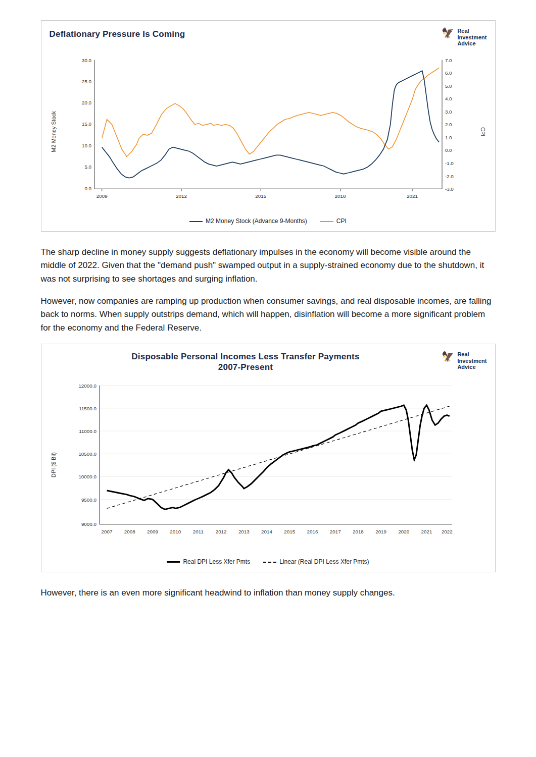Deflationary Pressure Is Coming
🦅Real
Investment
Advice
M2 Money Stock
30.0 25.0 20.0 15.0 10.0 5.0 0.0 7.0 6.0 5.0 4.0 3.0 2.0 1.0 0.0 -1.0 -2.0 -3.0 2009 2012 2015 2018 2021
CPI
M2 Money Stock (Advance 9-Months) CPI
The sharp decline in money supply suggests deflationary impulses in the economy will become visible around the middle of 2022. Given that the "demand push" swamped output in a supply-strained economy due to the shutdown, it was not surprising to see shortages and surging inflation.
However, now companies are ramping up production when consumer savings, and real disposable incomes, are falling back to norms. When supply outstrips demand, which will happen, disinflation will become a more significant problem for the economy and the Federal Reserve.
Disposable Personal Incomes Less Transfer Payments
2007-Present
🦅Real
Investment
Advice
DPI ($ Bil)
12000.0 11500.0 11000.0 10500.0 10000.0 9500.0 9000.0 2007 2008 2009 2010 2011 2012 2013 2014 2015 2016 2017 2018 2019 2020 2021 2022
Real DPI Less Xfer Pmts Linear (Real DPI Less Xfer Pmts)
However, there is an even more significant headwind to inflation than money supply changes.